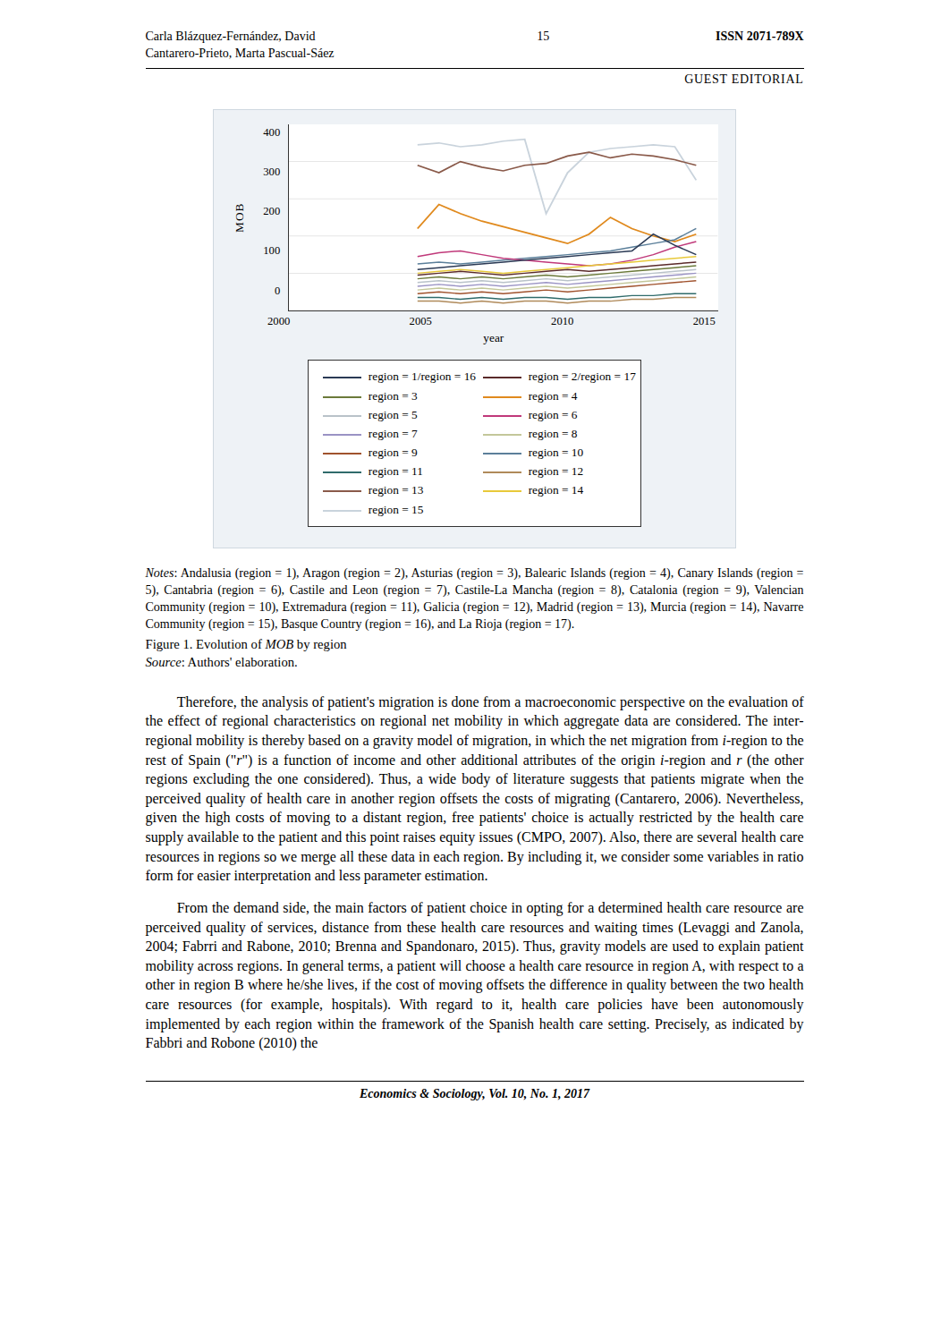Carla Blázquez-Fernández, David Cantarero-Prieto, Marta Pascual-Sáez
15
ISSN 2071-789X
GUEST EDITORIAL
MOB
400
300
200
100
0
2000 2005 2010 2015
year
| | region = 1/region = 16 | | region = 2/region = 17 |
| | region = 3 | | region = 4 |
| | region = 5 | | region = 6 |
| | region = 7 | | region = 8 |
| | region = 9 | | region = 10 |
| | region = 11 | | region = 12 |
| | region = 13 | | region = 14 |
| | region = 15 | | |
Notes: Andalusia (region = 1), Aragon (region = 2), Asturias (region = 3), Balearic Islands (region = 4), Canary Islands (region = 5), Cantabria (region = 6), Castile and Leon (region = 7), Castile-La Mancha (region = 8), Catalonia (region = 9), Valencian Community (region = 10), Extremadura (region = 11), Galicia (region = 12), Madrid (region = 13), Murcia (region = 14), Navarre Community (region = 15), Basque Country (region = 16), and La Rioja (region = 17).
Figure 1. Evolution of MOB by region
Source: Authors' elaboration.
Therefore, the analysis of patient's migration is done from a macroeconomic perspective on the evaluation of the effect of regional characteristics on regional net mobility in which aggregate data are considered. The inter-regional mobility is thereby based on a gravity model of migration, in which the net migration from i-region to the rest of Spain ("r") is a function of income and other additional attributes of the origin i-region and r (the other regions excluding the one considered). Thus, a wide body of literature suggests that patients migrate when the perceived quality of health care in another region offsets the costs of migrating (Cantarero, 2006). Nevertheless, given the high costs of moving to a distant region, free patients' choice is actually restricted by the health care supply available to the patient and this point raises equity issues (CMPO, 2007). Also, there are several health care resources in regions so we merge all these data in each region. By including it, we consider some variables in ratio form for easier interpretation and less parameter estimation.
From the demand side, the main factors of patient choice in opting for a determined health care resource are perceived quality of services, distance from these health care resources and waiting times (Levaggi and Zanola, 2004; Fabrri and Rabone, 2010; Brenna and Spandonaro, 2015). Thus, gravity models are used to explain patient mobility across regions. In general terms, a patient will choose a health care resource in region A, with respect to a other in region B where he/she lives, if the cost of moving offsets the difference in quality between the two health care resources (for example, hospitals). With regard to it, health care policies have been autonomously implemented by each region within the framework of the Spanish health care setting. Precisely, as indicated by Fabbri and Robone (2010) the
Economics & Sociology, Vol. 10, No. 1, 2017